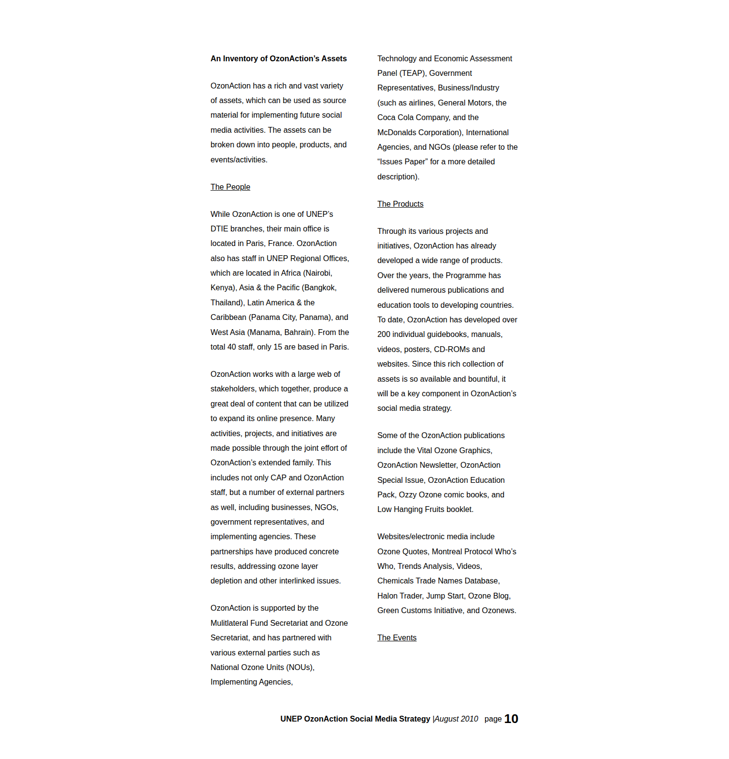An Inventory of OzonAction’s Assets
OzonAction has a rich and vast variety of assets, which can be used as source material for implementing future social media activities. The assets can be broken down into people, products, and events/activities.
The People
While OzonAction is one of UNEP’s DTIE branches, their main office is located in Paris, France. OzonAction also has staff in UNEP Regional Offices, which are located in Africa (Nairobi, Kenya), Asia & the Pacific (Bangkok, Thailand), Latin America & the Caribbean (Panama City, Panama), and West Asia (Manama, Bahrain). From the total 40 staff, only 15 are based in Paris.
OzonAction works with a large web of stakeholders, which together, produce a great deal of content that can be utilized to expand its online presence. Many activities, projects, and initiatives are made possible through the joint effort of OzonAction’s extended family. This includes not only CAP and OzonAction staff, but a number of external partners as well, including businesses, NGOs, government representatives, and implementing agencies. These partnerships have produced concrete results, addressing ozone layer depletion and other interlinked issues.
OzonAction is supported by the Mulitlateral Fund Secretariat and Ozone Secretariat, and has partnered with various external parties such as National Ozone Units (NOUs), Implementing Agencies,
Technology and Economic Assessment Panel (TEAP), Government Representatives, Business/Industry (such as airlines, General Motors, the Coca Cola Company, and the McDonalds Corporation), International Agencies, and NGOs (please refer to the “Issues Paper” for a more detailed description).
The Products
Through its various projects and initiatives, OzonAction has already developed a wide range of products. Over the years, the Programme has delivered numerous publications and education tools to developing countries. To date, OzonAction has developed over 200 individual guidebooks, manuals, videos, posters, CD-ROMs and websites. Since this rich collection of assets is so available and bountiful, it will be a key component in OzonAction’s social media strategy.
Some of the OzonAction publications include the Vital Ozone Graphics, OzonAction Newsletter, OzonAction Special Issue, OzonAction Education Pack, Ozzy Ozone comic books, and Low Hanging Fruits booklet.
Websites/electronic media include Ozone Quotes, Montreal Protocol Who’s Who, Trends Analysis, Videos, Chemicals Trade Names Database, Halon Trader, Jump Start, Ozone Blog, Green Customs Initiative, and Ozonews.
The Events
UNEP OzonAction Social Media Strategy |August 2010 page 10